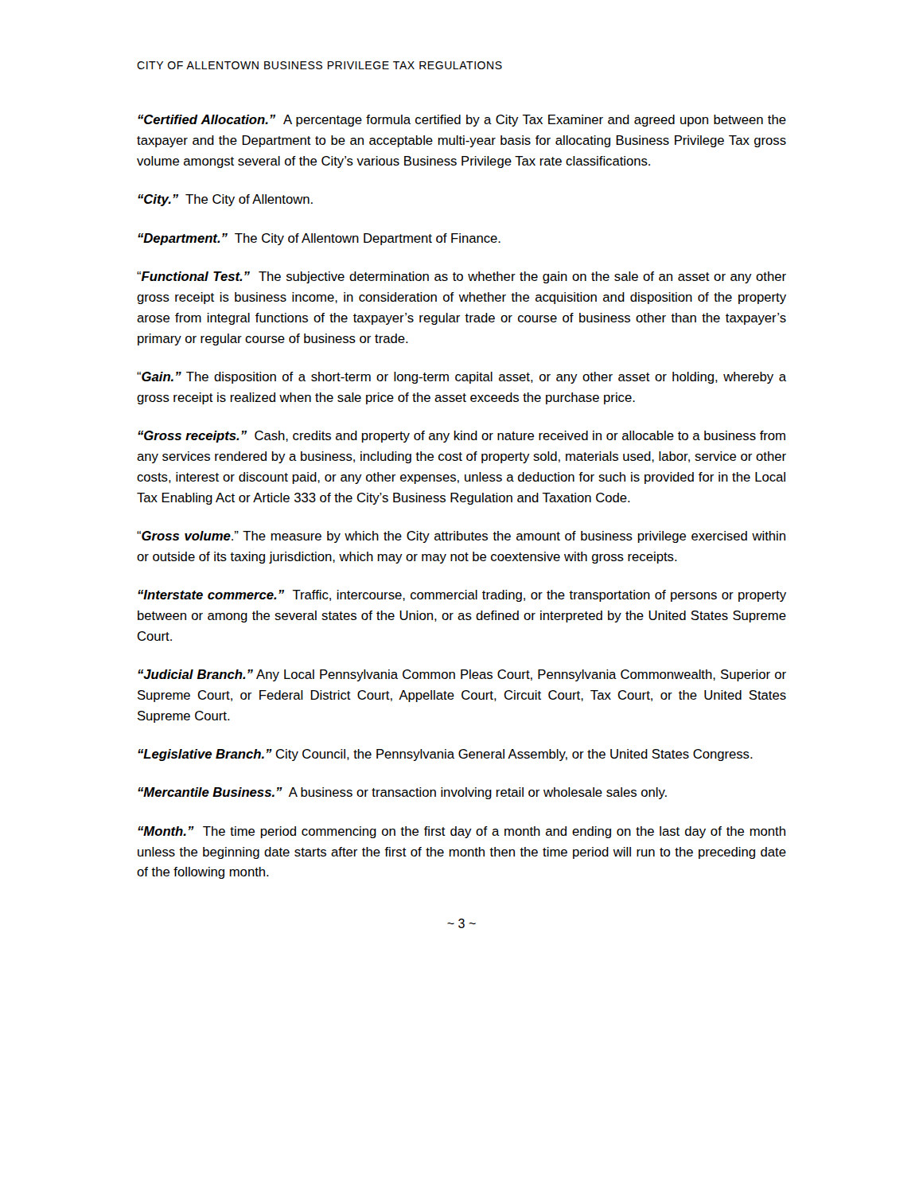CITY OF ALLENTOWN BUSINESS PRIVILEGE TAX REGULATIONS
“Certified Allocation.” A percentage formula certified by a City Tax Examiner and agreed upon between the taxpayer and the Department to be an acceptable multi-year basis for allocating Business Privilege Tax gross volume amongst several of the City’s various Business Privilege Tax rate classifications.
“City.” The City of Allentown.
“Department.” The City of Allentown Department of Finance.
“Functional Test.” The subjective determination as to whether the gain on the sale of an asset or any other gross receipt is business income, in consideration of whether the acquisition and disposition of the property arose from integral functions of the taxpayer’s regular trade or course of business other than the taxpayer’s primary or regular course of business or trade.
“Gain.” The disposition of a short-term or long-term capital asset, or any other asset or holding, whereby a gross receipt is realized when the sale price of the asset exceeds the purchase price.
“Gross receipts.” Cash, credits and property of any kind or nature received in or allocable to a business from any services rendered by a business, including the cost of property sold, materials used, labor, service or other costs, interest or discount paid, or any other expenses, unless a deduction for such is provided for in the Local Tax Enabling Act or Article 333 of the City’s Business Regulation and Taxation Code.
“Gross volume.” The measure by which the City attributes the amount of business privilege exercised within or outside of its taxing jurisdiction, which may or may not be coextensive with gross receipts.
“Interstate commerce.” Traffic, intercourse, commercial trading, or the transportation of persons or property between or among the several states of the Union, or as defined or interpreted by the United States Supreme Court.
“Judicial Branch.” Any Local Pennsylvania Common Pleas Court, Pennsylvania Commonwealth, Superior or Supreme Court, or Federal District Court, Appellate Court, Circuit Court, Tax Court, or the United States Supreme Court.
“Legislative Branch.” City Council, the Pennsylvania General Assembly, or the United States Congress.
“Mercantile Business.” A business or transaction involving retail or wholesale sales only.
“Month.” The time period commencing on the first day of a month and ending on the last day of the month unless the beginning date starts after the first of the month then the time period will run to the preceding date of the following month.
~ 3 ~